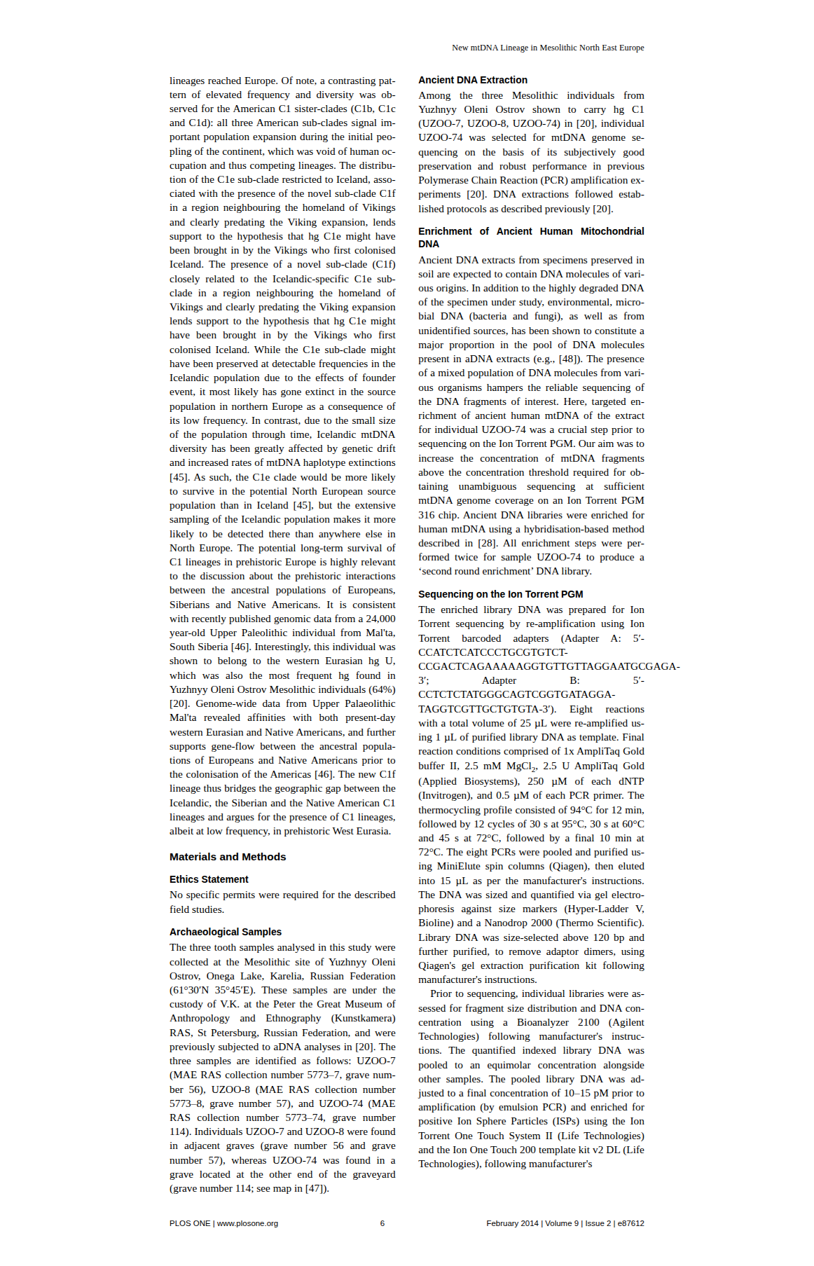New mtDNA Lineage in Mesolithic North East Europe
lineages reached Europe. Of note, a contrasting pattern of elevated frequency and diversity was observed for the American C1 sister-clades (C1b, C1c and C1d): all three American sub-clades signal important population expansion during the initial peopling of the continent, which was void of human occupation and thus competing lineages. The distribution of the C1e sub-clade restricted to Iceland, associated with the presence of the novel sub-clade C1f in a region neighbouring the homeland of Vikings and clearly predating the Viking expansion, lends support to the hypothesis that hg C1e might have been brought in by the Vikings who first colonised Iceland. The presence of a novel sub-clade (C1f) closely related to the Icelandic-specific C1e sub-clade in a region neighbouring the homeland of Vikings and clearly predating the Viking expansion lends support to the hypothesis that hg C1e might have been brought in by the Vikings who first colonised Iceland. While the C1e sub-clade might have been preserved at detectable frequencies in the Icelandic population due to the effects of founder event, it most likely has gone extinct in the source population in northern Europe as a consequence of its low frequency. In contrast, due to the small size of the population through time, Icelandic mtDNA diversity has been greatly affected by genetic drift and increased rates of mtDNA haplotype extinctions [45]. As such, the C1e clade would be more likely to survive in the potential North European source population than in Iceland [45], but the extensive sampling of the Icelandic population makes it more likely to be detected there than anywhere else in North Europe. The potential long-term survival of C1 lineages in prehistoric Europe is highly relevant to the discussion about the prehistoric interactions between the ancestral populations of Europeans, Siberians and Native Americans. It is consistent with recently published genomic data from a 24,000 year-old Upper Paleolithic individual from Mal'ta, South Siberia [46]. Interestingly, this individual was shown to belong to the western Eurasian hg U, which was also the most frequent hg found in Yuzhnyy Oleni Ostrov Mesolithic individuals (64%) [20]. Genome-wide data from Upper Palaeolithic Mal'ta revealed affinities with both present-day western Eurasian and Native Americans, and further supports gene-flow between the ancestral populations of Europeans and Native Americans prior to the colonisation of the Americas [46]. The new C1f lineage thus bridges the geographic gap between the Icelandic, the Siberian and the Native American C1 lineages and argues for the presence of C1 lineages, albeit at low frequency, in prehistoric West Eurasia.
Materials and Methods
Ethics Statement
No specific permits were required for the described field studies.
Archaeological Samples
The three tooth samples analysed in this study were collected at the Mesolithic site of Yuzhnyy Oleni Ostrov, Onega Lake, Karelia, Russian Federation (61°30′N 35°45′E). These samples are under the custody of V.K. at the Peter the Great Museum of Anthropology and Ethnography (Kunstkamera) RAS, St Petersburg, Russian Federation, and were previously subjected to aDNA analyses in [20]. The three samples are identified as follows: UZOO-7 (MAE RAS collection number 5773–7, grave number 56), UZOO-8 (MAE RAS collection number 5773–8, grave number 57), and UZOO-74 (MAE RAS collection number 5773–74, grave number 114). Individuals UZOO-7 and UZOO-8 were found in adjacent graves (grave number 56 and grave number 57), whereas UZOO-74 was found in a grave located at the other end of the graveyard (grave number 114; see map in [47]).
Ancient DNA Extraction
Among the three Mesolithic individuals from Yuzhnyy Oleni Ostrov shown to carry hg C1 (UZOO-7, UZOO-8, UZOO-74) in [20], individual UZOO-74 was selected for mtDNA genome sequencing on the basis of its subjectively good preservation and robust performance in previous Polymerase Chain Reaction (PCR) amplification experiments [20]. DNA extractions followed established protocols as described previously [20].
Enrichment of Ancient Human Mitochondrial DNA
Ancient DNA extracts from specimens preserved in soil are expected to contain DNA molecules of various origins. In addition to the highly degraded DNA of the specimen under study, environmental, microbial DNA (bacteria and fungi), as well as from unidentified sources, has been shown to constitute a major proportion in the pool of DNA molecules present in aDNA extracts (e.g., [48]). The presence of a mixed population of DNA molecules from various organisms hampers the reliable sequencing of the DNA fragments of interest. Here, targeted enrichment of ancient human mtDNA of the extract for individual UZOO-74 was a crucial step prior to sequencing on the Ion Torrent PGM. Our aim was to increase the concentration of mtDNA fragments above the concentration threshold required for obtaining unambiguous sequencing at sufficient mtDNA genome coverage on an Ion Torrent PGM 316 chip. Ancient DNA libraries were enriched for human mtDNA using a hybridisation-based method described in [28]. All enrichment steps were performed twice for sample UZOO-74 to produce a ‘second round enrichment’ DNA library.
Sequencing on the Ion Torrent PGM
The enriched library DNA was prepared for Ion Torrent sequencing by re-amplification using Ion Torrent barcoded adapters (Adapter A: 5′-CCATCTCATCCCTGCGTGTCT-CCGACTCAGAAAAAGGTGTTGTTAGGAATGCGAGA-3′; Adapter B: 5′-CCTCTCTATGGGCAGTCGGTGATAGGA-TAGGTCGTTGCTGTGTA-3′). Eight reactions with a total volume of 25 µL were re-amplified using 1 µL of purified library DNA as template. Final reaction conditions comprised of 1x AmpliTaq Gold buffer II, 2.5 mM MgCl2, 2.5 U AmpliTaq Gold (Applied Biosystems), 250 µM of each dNTP (Invitrogen), and 0.5 µM of each PCR primer. The thermocycling profile consisted of 94°C for 12 min, followed by 12 cycles of 30 s at 95°C, 30 s at 60°C and 45 s at 72°C, followed by a final 10 min at 72°C. The eight PCRs were pooled and purified using MiniElute spin columns (Qiagen), then eluted into 15 µL as per the manufacturer's instructions. The DNA was sized and quantified via gel electrophoresis against size markers (Hyper-Ladder V, Bioline) and a Nanodrop 2000 (Thermo Scientific). Library DNA was size-selected above 120 bp and further purified, to remove adaptor dimers, using Qiagen's gel extraction purification kit following manufacturer's instructions.
Prior to sequencing, individual libraries were assessed for fragment size distribution and DNA concentration using a Bioanalyzer 2100 (Agilent Technologies) following manufacturer's instructions. The quantified indexed library DNA was pooled to an equimolar concentration alongside other samples. The pooled library DNA was adjusted to a final concentration of 10–15 pM prior to amplification (by emulsion PCR) and enriched for positive Ion Sphere Particles (ISPs) using the Ion Torrent One Touch System II (Life Technologies) and the Ion One Touch 200 template kit v2 DL (Life Technologies), following manufacturer's
PLOS ONE | www.plosone.org
6
February 2014 | Volume 9 | Issue 2 | e87612